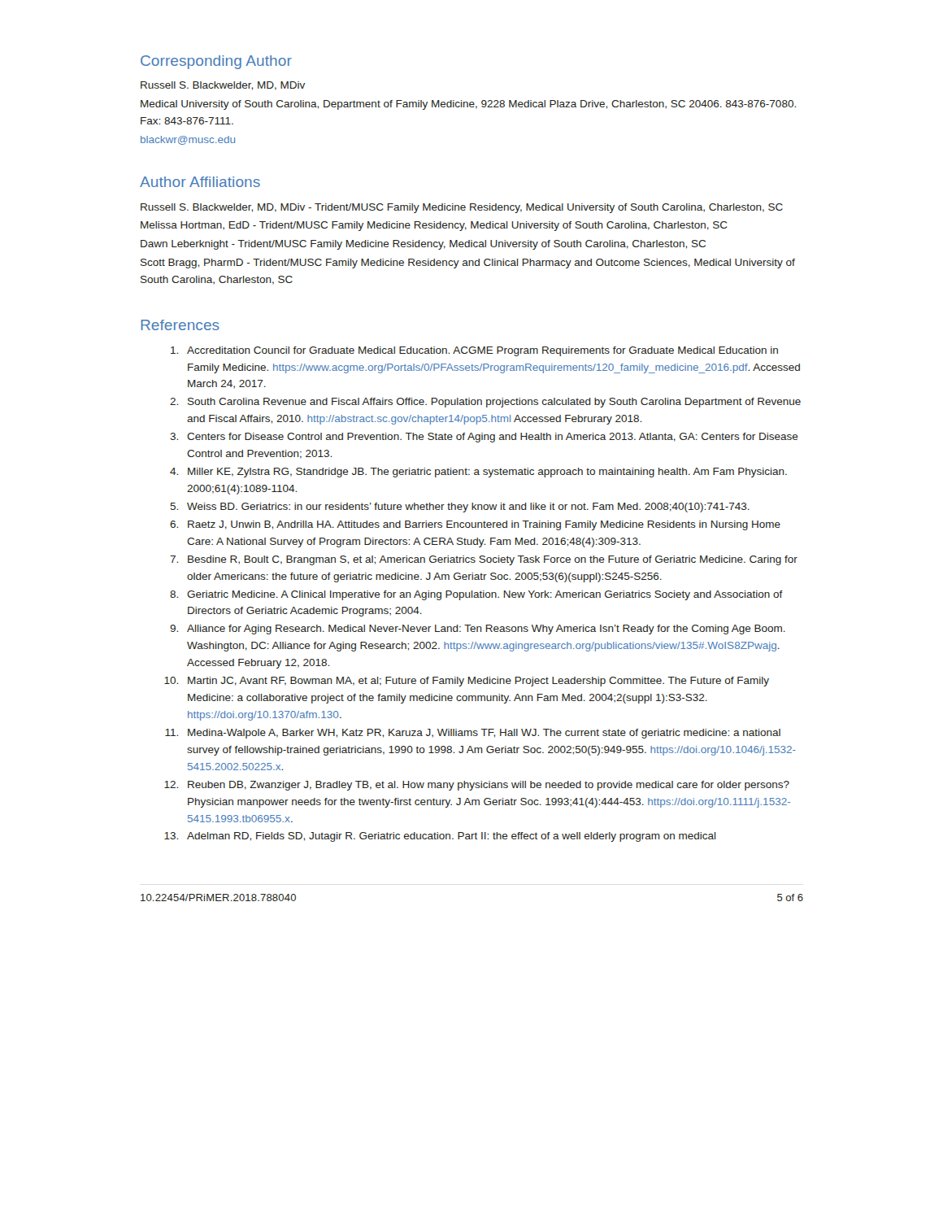Corresponding Author
Russell S. Blackwelder, MD, MDiv
Medical University of South Carolina, Department of Family Medicine, 9228 Medical Plaza Drive, Charleston, SC 20406. 843-876-7080. Fax: 843-876-7111.
blackwr@musc.edu
Author Affiliations
Russell S. Blackwelder, MD, MDiv - Trident/MUSC Family Medicine Residency, Medical University of South Carolina, Charleston, SC
Melissa Hortman, EdD - Trident/MUSC Family Medicine Residency, Medical University of South Carolina, Charleston, SC
Dawn Leberknight - Trident/MUSC Family Medicine Residency, Medical University of South Carolina, Charleston, SC
Scott Bragg, PharmD - Trident/MUSC Family Medicine Residency and Clinical Pharmacy and Outcome Sciences, Medical University of South Carolina, Charleston, SC
References
Accreditation Council for Graduate Medical Education. ACGME Program Requirements for Graduate Medical Education in Family Medicine. https://www.acgme.org/Portals/0/PFAssets/ProgramRequirements/120_family_medicine_2016.pdf. Accessed March 24, 2017.
South Carolina Revenue and Fiscal Affairs Office. Population projections calculated by South Carolina Department of Revenue and Fiscal Affairs, 2010. http://abstract.sc.gov/chapter14/pop5.html Accessed Februrary 2018.
Centers for Disease Control and Prevention. The State of Aging and Health in America 2013. Atlanta, GA: Centers for Disease Control and Prevention; 2013.
Miller KE, Zylstra RG, Standridge JB. The geriatric patient: a systematic approach to maintaining health. Am Fam Physician. 2000;61(4):1089-1104.
Weiss BD. Geriatrics: in our residents’ future whether they know it and like it or not. Fam Med. 2008;40(10):741-743.
Raetz J, Unwin B, Andrilla HA. Attitudes and Barriers Encountered in Training Family Medicine Residents in Nursing Home Care: A National Survey of Program Directors: A CERA Study. Fam Med. 2016;48(4):309-313.
Besdine R, Boult C, Brangman S, et al; American Geriatrics Society Task Force on the Future of Geriatric Medicine. Caring for older Americans: the future of geriatric medicine. J Am Geriatr Soc. 2005;53(6)(suppl):S245-S256.
Geriatric Medicine. A Clinical Imperative for an Aging Population. New York: American Geriatrics Society and Association of Directors of Geriatric Academic Programs; 2004.
Alliance for Aging Research. Medical Never-Never Land: Ten Reasons Why America Isn’t Ready for the Coming Age Boom. Washington, DC: Alliance for Aging Research; 2002. https://www.agingresearch.org/publications/view/135#.WoIS8ZPwajg. Accessed February 12, 2018.
Martin JC, Avant RF, Bowman MA, et al; Future of Family Medicine Project Leadership Committee. The Future of Family Medicine: a collaborative project of the family medicine community. Ann Fam Med. 2004;2(suppl 1):S3-S32.
https://doi.org/10.1370/afm.130.
Medina-Walpole A, Barker WH, Katz PR, Karuza J, Williams TF, Hall WJ. The current state of geriatric medicine: a national survey of fellowship-trained geriatricians, 1990 to 1998. J Am Geriatr Soc. 2002;50(5):949-955. https://doi.org/10.1046/j.1532-5415.2002.50225.x.
Reuben DB, Zwanziger J, Bradley TB, et al. How many physicians will be needed to provide medical care for older persons? Physician manpower needs for the twenty-first century. J Am Geriatr Soc. 1993;41(4):444-453. https://doi.org/10.1111/j.1532-5415.1993.tb06955.x.
Adelman RD, Fields SD, Jutagir R. Geriatric education. Part II: the effect of a well elderly program on medical
10.22454/PRiMER.2018.788040 5 of 6